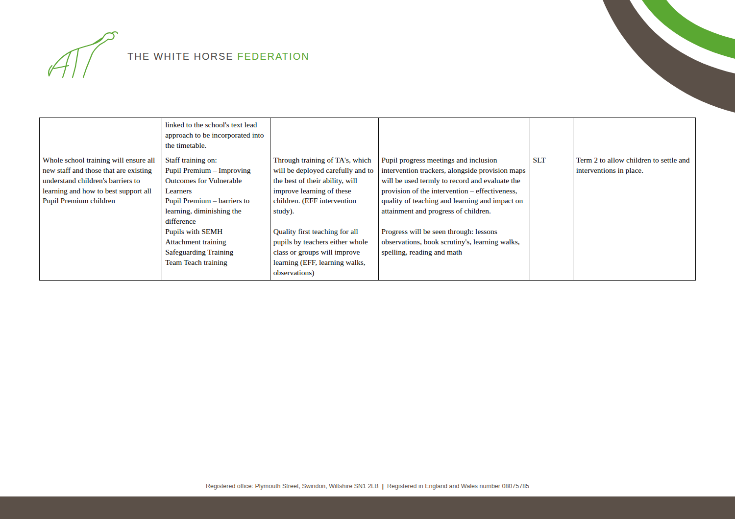THE WHITE HORSE FEDERATION
| | linked to the school's text lead approach to be incorporated into the timetable. | | | | |
| Whole school training will ensure all new staff and those that are existing understand children's barriers to learning and how to best support all Pupil Premium children | Staff training on: Pupil Premium – Improving Outcomes for Vulnerable Learners Pupil Premium – barriers to learning, diminishing the difference Pupils with SEMH Attachment training Safeguarding Training Team Teach training | Through training of TA's, which will be deployed carefully and to the best of their ability, will improve learning of these children. (EFF intervention study). Quality first teaching for all pupils by teachers either whole class or groups will improve learning (EFF, learning walks, observations) | Pupil progress meetings and inclusion intervention trackers, alongside provision maps will be used termly to record and evaluate the provision of the intervention – effectiveness, quality of teaching and learning and impact on attainment and progress of children. Progress will be seen through: lessons observations, book scrutiny's, learning walks, spelling, reading and math | SLT | Term 2 to allow children to settle and interventions in place. |
Registered office: Plymouth Street, Swindon, Wiltshire SN1 2LB | Registered in England and Wales number 08075785